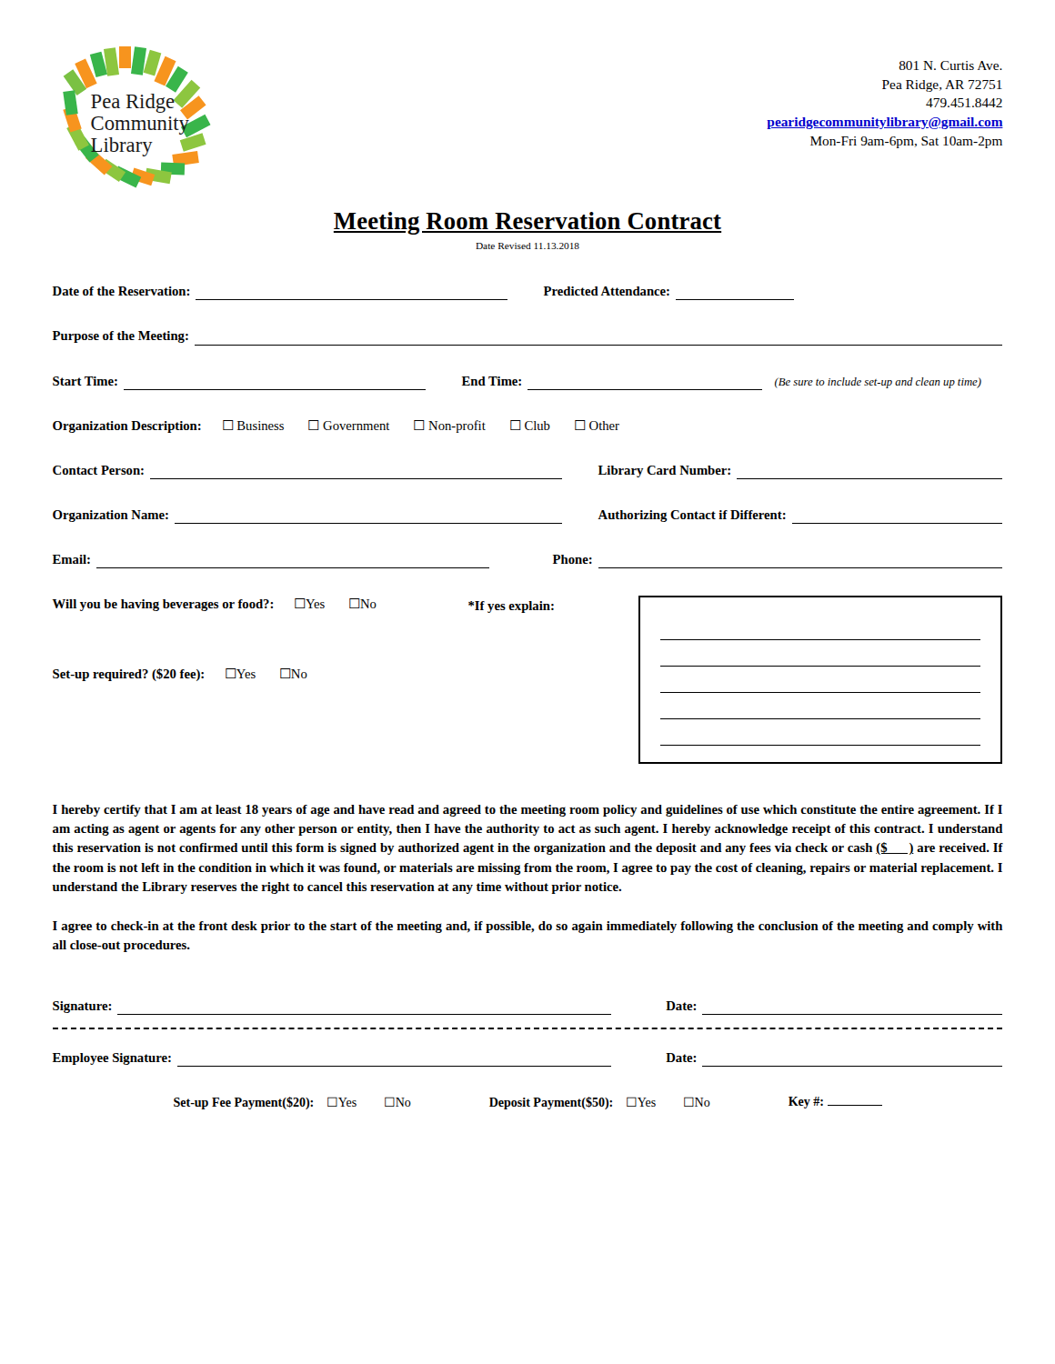Pea Ridge
Community
Library
801 N. Curtis Ave.
Pea Ridge, AR 72751
479.451.8442
pearidgecommunitylibrary@gmail.com
Mon-Fri 9am-6pm, Sat 10am-2pm
Meeting Room Reservation Contract
Date Revised 11.13.2018
Date of the Reservation:
Predicted Attendance:
Purpose of the Meeting:
Start Time:
End Time:
(Be sure to include set-up and clean up time)
Organization Description:
☐ Business ☐ Government ☐ Non-profit ☐ Club ☐ Other
Contact Person:
Library Card Number:
Organization Name:
Authorizing Contact if Different:
Email:
Phone:
Will you be having beverages or food?: ☐Yes ☐No
Set-up required? ($20 fee): ☐Yes ☐No
*If yes explain:
I hereby certify that I am at least 18 years of age and have read and agreed to the meeting room policy and guidelines of use which constitute the entire agreement. If I am acting as agent or agents for any other person or entity, then I have the authority to act as such agent. I hereby acknowledge receipt of this contract. I understand this reservation is not confirmed until this form is signed by authorized agent in the organization and the deposit and any fees via check or cash ($ ) are received. If the room is not left in the condition in which it was found, or materials are missing from the room, I agree to pay the cost of cleaning, repairs or material replacement. I understand the Library reserves the right to cancel this reservation at any time without prior notice.
I agree to check-in at the front desk prior to the start of the meeting and, if possible, do so again immediately following the conclusion of the meeting and comply with all close-out procedures.
Signature: Date:
Employee Signature: Date:
Set-up Fee Payment($20): ☐Yes ☐No Deposit Payment($50): ☐Yes ☐No Key #: